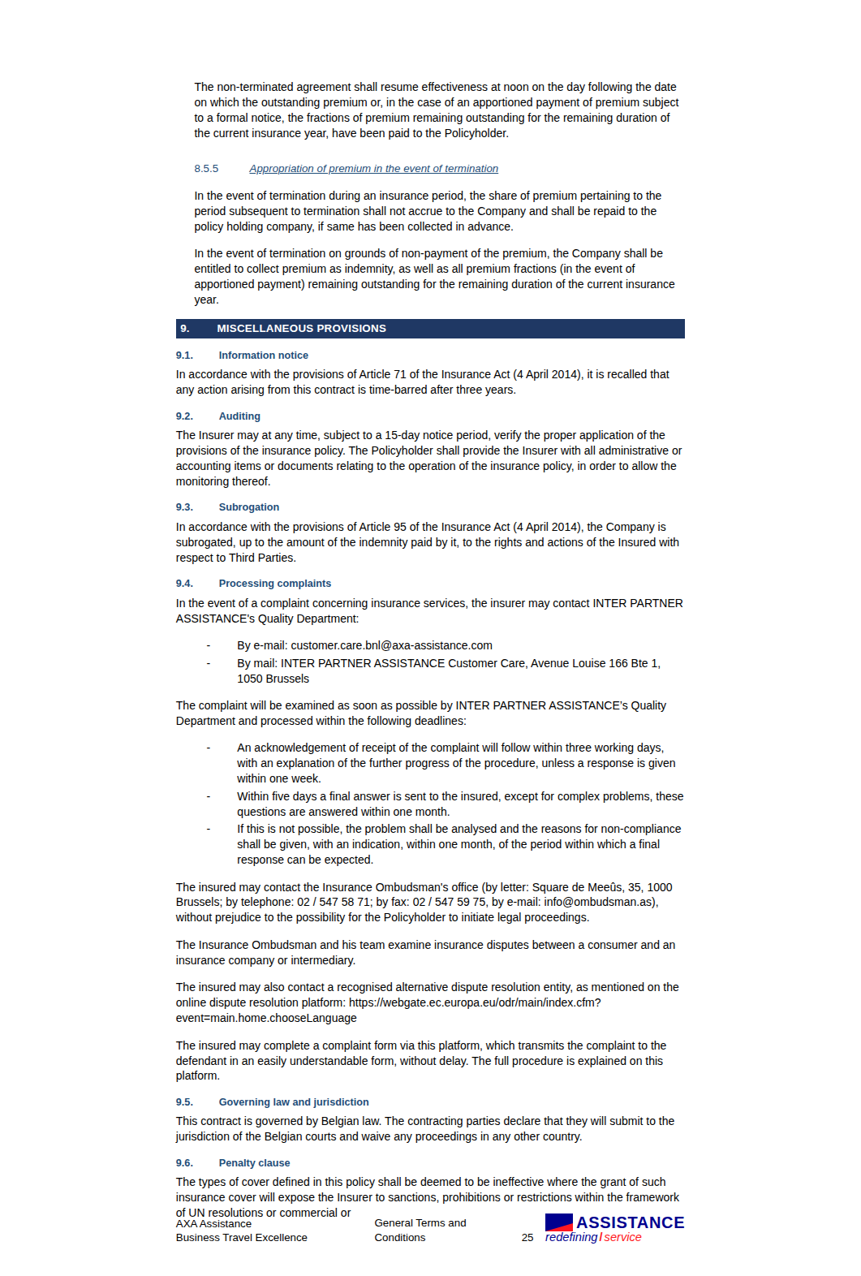The non-terminated agreement shall resume effectiveness at noon on the day following the date on which the outstanding premium or, in the case of an apportioned payment of premium subject to a formal notice, the fractions of premium remaining outstanding for the remaining duration of the current insurance year, have been paid to the Policyholder.
8.5.5 Appropriation of premium in the event of termination
In the event of termination during an insurance period, the share of premium pertaining to the period subsequent to termination shall not accrue to the Company and shall be repaid to the policy holding company, if same has been collected in advance.
In the event of termination on grounds of non-payment of the premium, the Company shall be entitled to collect premium as indemnity, as well as all premium fractions (in the event of apportioned payment) remaining outstanding for the remaining duration of the current insurance year.
9. MISCELLANEOUS PROVISIONS
9.1. Information notice
In accordance with the provisions of Article 71 of the Insurance Act (4 April 2014), it is recalled that any action arising from this contract is time-barred after three years.
9.2. Auditing
The Insurer may at any time, subject to a 15-day notice period, verify the proper application of the provisions of the insurance policy. The Policyholder shall provide the Insurer with all administrative or accounting items or documents relating to the operation of the insurance policy, in order to allow the monitoring thereof.
9.3. Subrogation
In accordance with the provisions of Article 95 of the Insurance Act (4 April 2014), the Company is subrogated, up to the amount of the indemnity paid by it, to the rights and actions of the Insured with respect to Third Parties.
9.4. Processing complaints
In the event of a complaint concerning insurance services, the insurer may contact INTER PARTNER ASSISTANCE's Quality Department:
By e-mail: customer.care.bnl@axa-assistance.com
By mail: INTER PARTNER ASSISTANCE Customer Care, Avenue Louise 166 Bte 1, 1050 Brussels
The complaint will be examined as soon as possible by INTER PARTNER ASSISTANCE’s Quality Department and processed within the following deadlines:
An acknowledgement of receipt of the complaint will follow within three working days, with an explanation of the further progress of the procedure, unless a response is given within one week.
Within five days a final answer is sent to the insured, except for complex problems, these questions are answered within one month.
If this is not possible, the problem shall be analysed and the reasons for non-compliance shall be given, with an indication, within one month, of the period within which a final response can be expected.
The insured may contact the Insurance Ombudsman's office (by letter: Square de Meeûs, 35, 1000 Brussels; by telephone: 02 / 547 58 71; by fax: 02 / 547 59 75, by e-mail: info@ombudsman.as), without prejudice to the possibility for the Policyholder to initiate legal proceedings.
The Insurance Ombudsman and his team examine insurance disputes between a consumer and an insurance company or intermediary.
The insured may also contact a recognised alternative dispute resolution entity, as mentioned on the online dispute resolution platform: https://webgate.ec.europa.eu/odr/main/index.cfm?event=main.home.chooseLanguage
The insured may complete a complaint form via this platform, which transmits the complaint to the defendant in an easily understandable form, without delay. The full procedure is explained on this platform.
9.5. Governing law and jurisdiction
This contract is governed by Belgian law. The contracting parties declare that they will submit to the jurisdiction of the Belgian courts and waive any proceedings in any other country.
9.6. Penalty clause
The types of cover defined in this policy shall be deemed to be ineffective where the grant of such insurance cover will expose the Insurer to sanctions, prohibitions or restrictions within the framework of UN resolutions or commercial or
| AXA Assistance Business Travel Excellence | General Terms and Conditions | 25 | ASSISTANCE redefining / service |